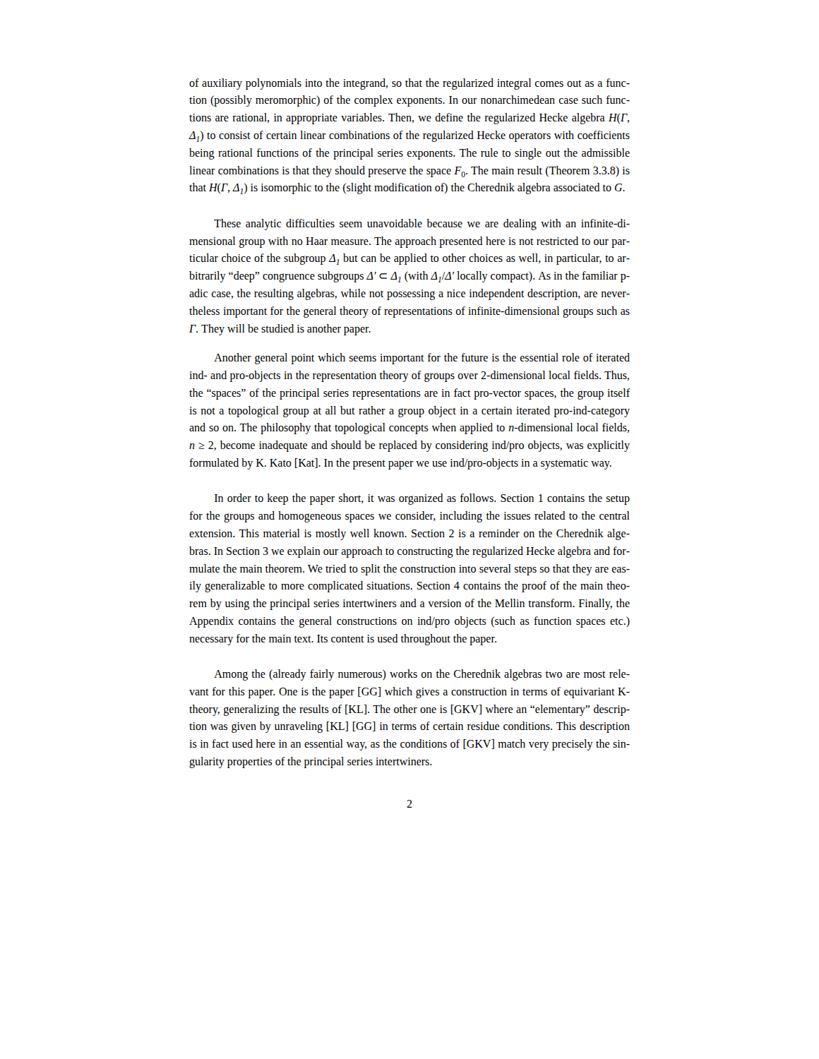of auxiliary polynomials into the integrand, so that the regularized integral comes out as a function (possibly meromorphic) of the complex exponents. In our nonarchimedean case such functions are rational, in appropriate variables. Then, we define the regularized Hecke algebra H(Γ, Δ1) to consist of certain linear combinations of the regularized Hecke operators with coefficients being rational functions of the principal series exponents. The rule to single out the admissible linear combinations is that they should preserve the space F0. The main result (Theorem 3.3.8) is that H(Γ, Δ1) is isomorphic to the (slight modification of) the Cherednik algebra associated to G.
These analytic difficulties seem unavoidable because we are dealing with an infinite-dimensional group with no Haar measure. The approach presented here is not restricted to our particular choice of the subgroup Δ1 but can be applied to other choices as well, in particular, to arbitrarily “deep” congruence subgroups Δ′ ⊂ Δ1 (with Δ1/Δ′ locally compact). As in the familiar p-adic case, the resulting algebras, while not possessing a nice independent description, are nevertheless important for the general theory of representations of infinite-dimensional groups such as Γ. They will be studied is another paper.
Another general point which seems important for the future is the essential role of iterated ind- and pro-objects in the representation theory of groups over 2-dimensional local fields. Thus, the “spaces” of the principal series representations are in fact pro-vector spaces, the group itself is not a topological group at all but rather a group object in a certain iterated pro-ind-category and so on. The philosophy that topological concepts when applied to n-dimensional local fields, n ≥ 2, become inadequate and should be replaced by considering ind/pro objects, was explicitly formulated by K. Kato [Kat]. In the present paper we use ind/pro-objects in a systematic way.
In order to keep the paper short, it was organized as follows. Section 1 contains the setup for the groups and homogeneous spaces we consider, including the issues related to the central extension. This material is mostly well known. Section 2 is a reminder on the Cherednik algebras. In Section 3 we explain our approach to constructing the regularized Hecke algebra and formulate the main theorem. We tried to split the construction into several steps so that they are easily generalizable to more complicated situations. Section 4 contains the proof of the main theorem by using the principal series intertwiners and a version of the Mellin transform. Finally, the Appendix contains the general constructions on ind/pro objects (such as function spaces etc.) necessary for the main text. Its content is used throughout the paper.
Among the (already fairly numerous) works on the Cherednik algebras two are most relevant for this paper. One is the paper [GG] which gives a construction in terms of equivariant K-theory, generalizing the results of [KL]. The other one is [GKV] where an “elementary” description was given by unraveling [KL] [GG] in terms of certain residue conditions. This description is in fact used here in an essential way, as the conditions of [GKV] match very precisely the singularity properties of the principal series intertwiners.
2